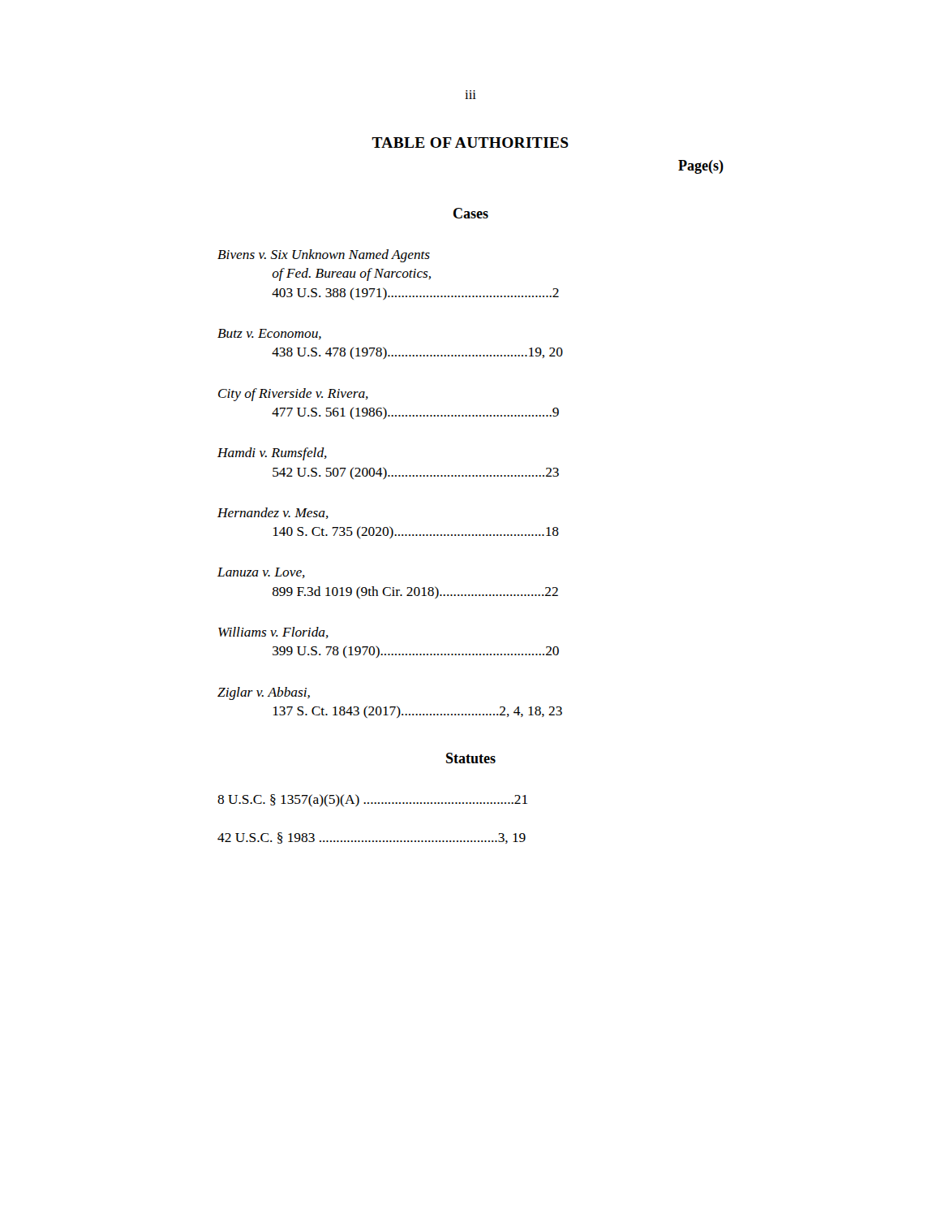iii
TABLE OF AUTHORITIES
Page(s)
Cases
Bivens v. Six Unknown Named Agents
of Fed. Bureau of Narcotics,
403 U.S. 388 (1971)............................................... 2
Butz v. Economou,
438 U.S. 478 (1978)........................................ 19, 20
City of Riverside v. Rivera,
477 U.S. 561 (1986)............................................... 9
Hamdi v. Rumsfeld,
542 U.S. 507 (2004)............................................. 23
Hernandez v. Mesa,
140 S. Ct. 735 (2020)........................................... 18
Lanuza v. Love,
899 F.3d 1019 (9th Cir. 2018).............................. 22
Williams v. Florida,
399 U.S. 78 (1970)............................................... 20
Ziglar v. Abbasi,
137 S. Ct. 1843 (2017)............................ 2, 4, 18, 23
Statutes
8 U.S.C. § 1357(a)(5)(A) ........................................... 21
42 U.S.C. § 1983 ................................................... 3, 19